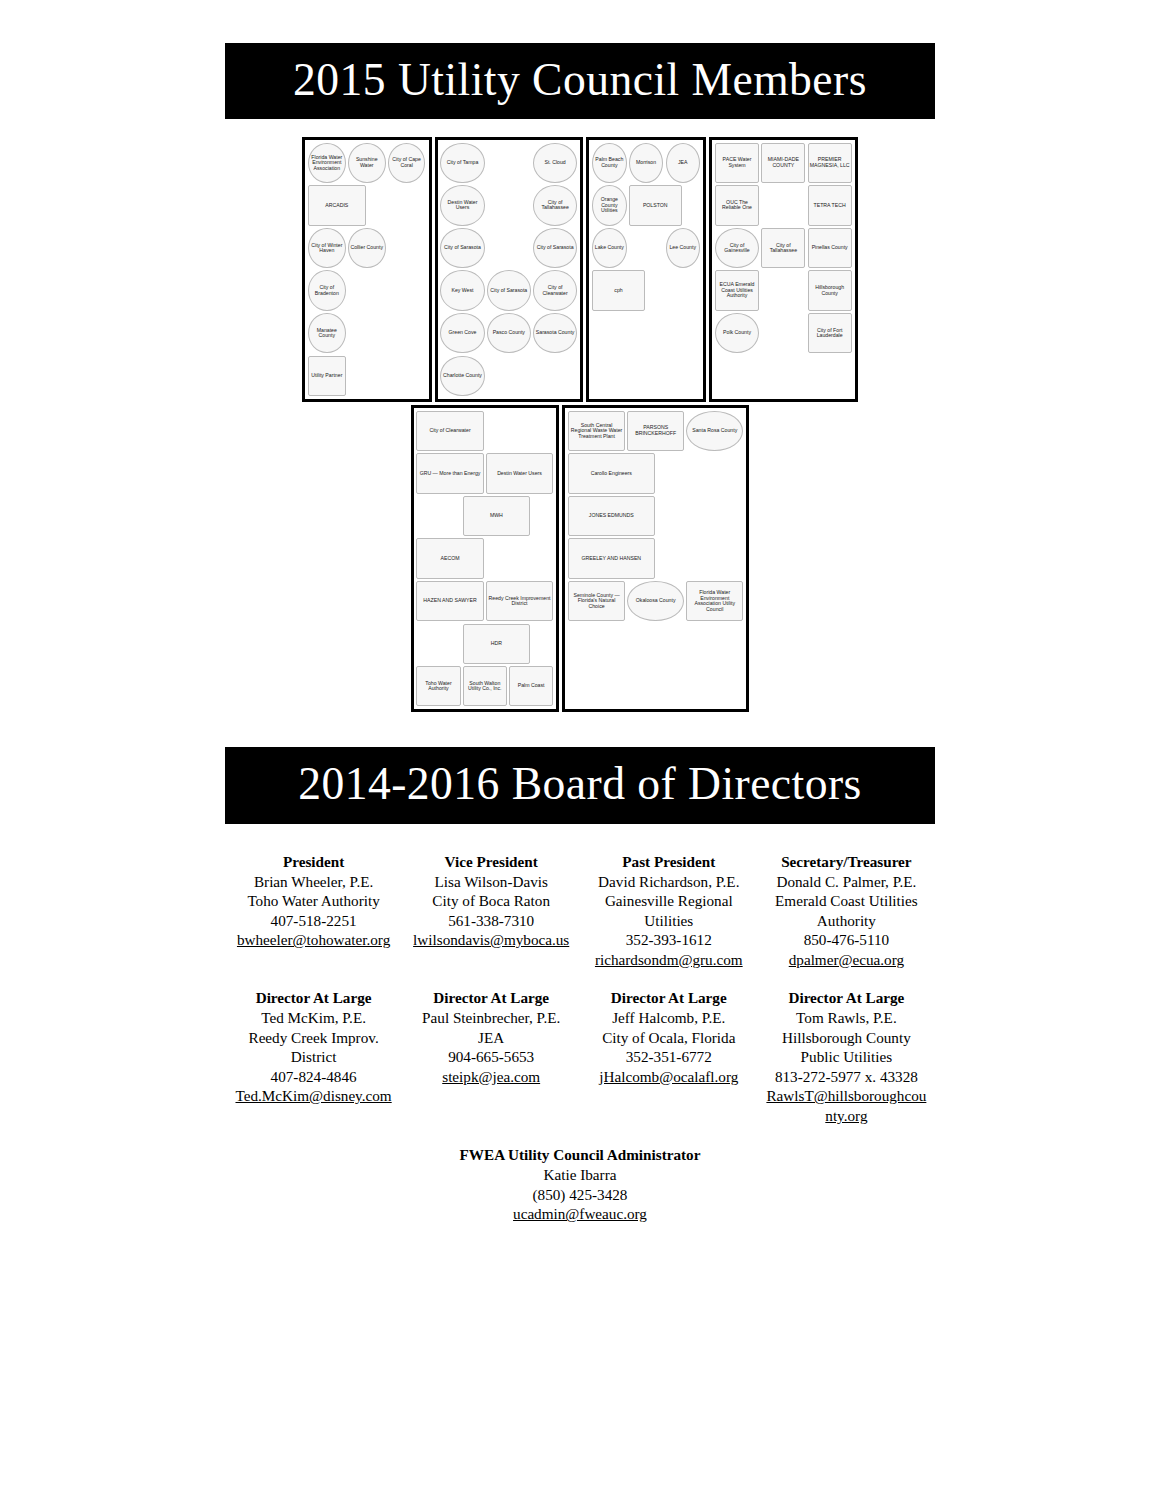2015 Utility Council Members
Florida Water Environment Association Sunshine Water City of Cape Coral ARCADIS City of Winter Haven Collier County City of Bradenton Manatee County Utility Partner
City of Tampa St. Cloud Destin Water Users City of Tallahassee City of Sarasota City of Sarasota Key West City of Sarasota City of Clearwater Green Cove Pasco County Sarasota County Charlotte County
Palm Beach County Morrison JEA Orange County Utilities POLSTON Lake County Lee County cph
PACE Water System MIAMI-DADE COUNTY PREMIER MAGNESIA, LLC OUC The Reliable One TETRA TECH City of Gainesville City of Tallahassee Pinellas County ECUA Emerald Coast Utilities Authority Hillsborough County Polk County City of Fort Lauderdale
City of Clearwater GRU — More than Energy Destin Water Users MWH AECOM HAZEN AND SAWYER Reedy Creek Improvement District HDR Toho Water Authority South Walton Utility Co., Inc. Palm Coast
South Central Regional Waste Water Treatment Plant PARSONS BRINCKERHOFF Santa Rosa County Carollo Engineers JONES EDMUNDS GREELEY AND HANSEN Seminole County — Florida's Natural Choice Okaloosa County Florida Water Environment Association Utility Council
2014-2016 Board of Directors
| President Brian Wheeler, P.E. Toho Water Authority 407-518-2251 bwheeler@tohowater.org | Vice President Lisa Wilson-Davis City of Boca Raton 561-338-7310 lwilsondavis@myboca.us | Past President David Richardson, P.E. Gainesville Regional Utilities 352-393-1612 richardsondm@gru.com | Secretary/Treasurer Donald C. Palmer, P.E. Emerald Coast Utilities Authority 850-476-5110 dpalmer@ecua.org |
| Director At Large Ted McKim, P.E. Reedy Creek Improv. District 407-824-4846 Ted.McKim@disney.com | Director At Large Paul Steinbrecher, P.E. JEA 904-665-5653 steipk@jea.com | Director At Large Jeff Halcomb, P.E. City of Ocala, Florida 352-351-6772 jHalcomb@ocalafl.org | Director At Large Tom Rawls, P.E. Hillsborough County Public Utilities 813-272-5977 x. 43328 RawlsT@hillsboroughcounty.org |
FWEA Utility Council Administrator
Katie Ibarra
(850) 425-3428
ucadmin@fweauc.org